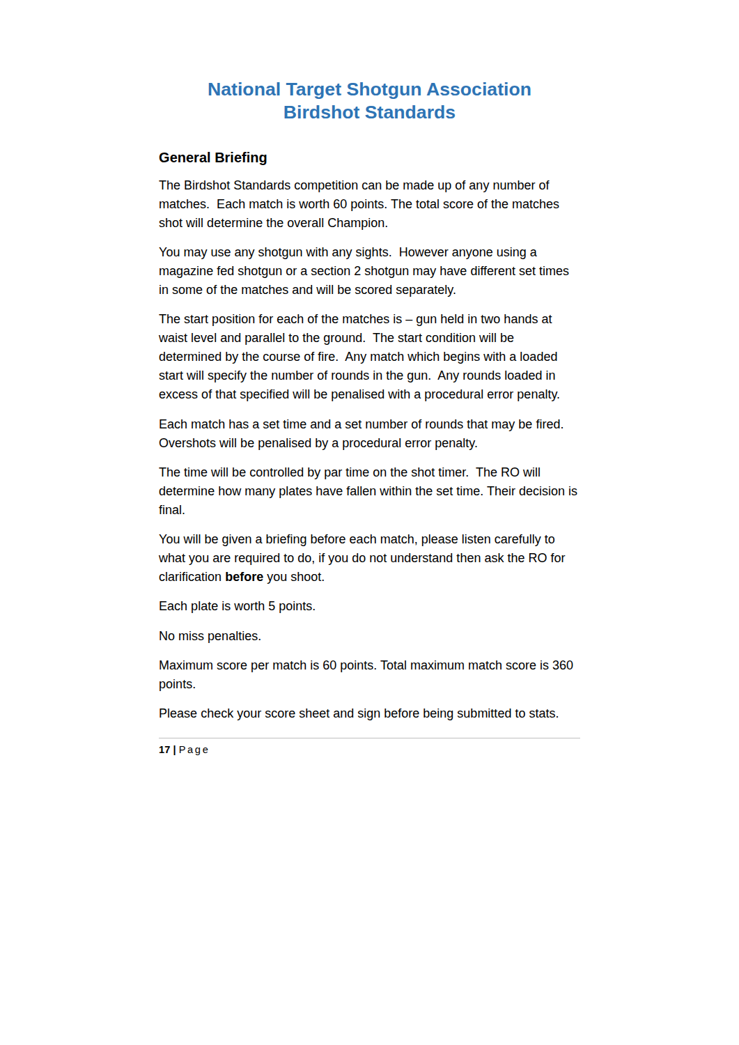National Target Shotgun Association
Birdshot Standards
General Briefing
The Birdshot Standards competition can be made up of any number of matches. Each match is worth 60 points. The total score of the matches shot will determine the overall Champion.
You may use any shotgun with any sights. However anyone using a magazine fed shotgun or a section 2 shotgun may have different set times in some of the matches and will be scored separately.
The start position for each of the matches is – gun held in two hands at waist level and parallel to the ground. The start condition will be determined by the course of fire. Any match which begins with a loaded start will specify the number of rounds in the gun. Any rounds loaded in excess of that specified will be penalised with a procedural error penalty.
Each match has a set time and a set number of rounds that may be fired. Overshots will be penalised by a procedural error penalty.
The time will be controlled by par time on the shot timer. The RO will determine how many plates have fallen within the set time. Their decision is final.
You will be given a briefing before each match, please listen carefully to what you are required to do, if you do not understand then ask the RO for clarification before you shoot.
Each plate is worth 5 points.
No miss penalties.
Maximum score per match is 60 points. Total maximum match score is 360 points.
Please check your score sheet and sign before being submitted to stats.
17 | Page